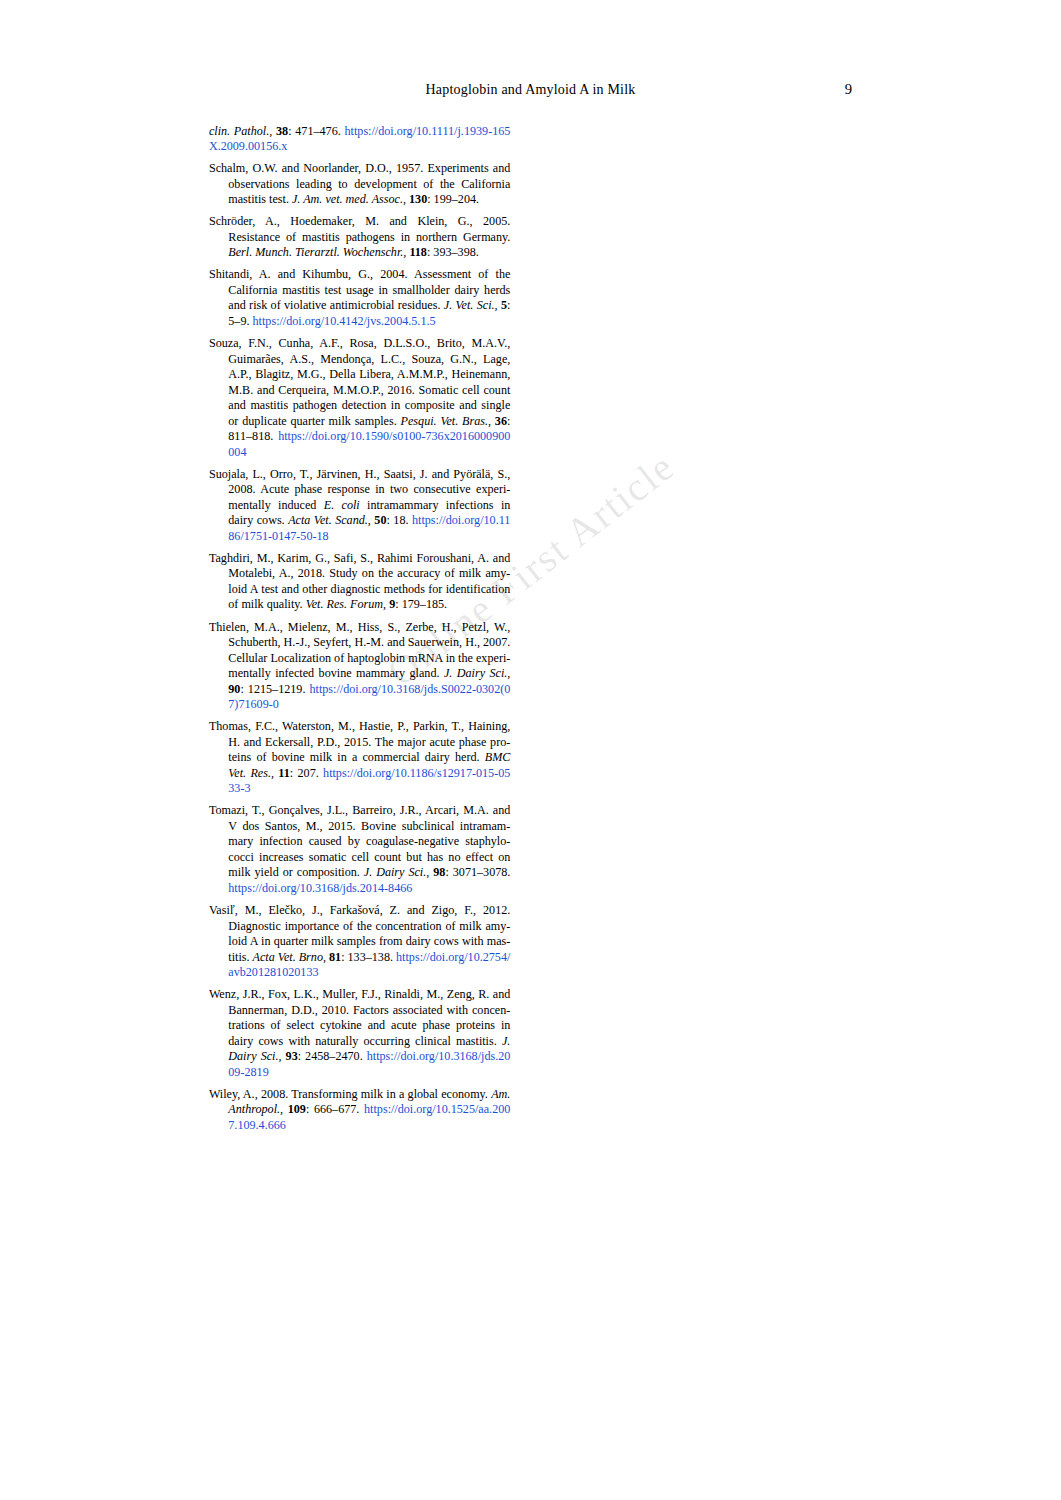Haptoglobin and Amyloid A in Milk
9
Online First Article
clin. Pathol., 38: 471–476. https://doi.org/10.1111/j.1939-165X.2009.00156.x
Schalm, O.W. and Noorlander, D.O., 1957. Experiments and observations leading to development of the California mastitis test. J. Am. vet. med. Assoc., 130: 199–204.
Schröder, A., Hoedemaker, M. and Klein, G., 2005. Resistance of mastitis pathogens in northern Germany. Berl. Munch. Tierarztl. Wochenschr., 118: 393–398.
Shitandi, A. and Kihumbu, G., 2004. Assessment of the California mastitis test usage in smallholder dairy herds and risk of violative antimicrobial residues. J. Vet. Sci., 5: 5–9. https://doi.org/10.4142/jvs.2004.5.1.5
Souza, F.N., Cunha, A.F., Rosa, D.L.S.O., Brito, M.A.V., Guimarães, A.S., Mendonça, L.C., Souza, G.N., Lage, A.P., Blagitz, M.G., Della Libera, A.M.M.P., Heinemann, M.B. and Cerqueira, M.M.O.P., 2016. Somatic cell count and mastitis pathogen detection in composite and single or duplicate quarter milk samples. Pesqui. Vet. Bras., 36: 811–818. https://doi.org/10.1590/s0100-736x2016000900004
Suojala, L., Orro, T., Järvinen, H., Saatsi, J. and Pyörälä, S., 2008. Acute phase response in two consecutive experimentally induced E. coli intramammary infections in dairy cows. Acta Vet. Scand., 50: 18. https://doi.org/10.1186/1751-0147-50-18
Taghdiri, M., Karim, G., Safi, S., Rahimi Foroushani, A. and Motalebi, A., 2018. Study on the accuracy of milk amyloid A test and other diagnostic methods for identification of milk quality. Vet. Res. Forum, 9: 179–185.
Thielen, M.A., Mielenz, M., Hiss, S., Zerbe, H., Petzl, W., Schuberth, H.-J., Seyfert, H.-M. and Sauerwein, H., 2007. Cellular Localization of haptoglobin mRNA in the experimentally infected bovine mammary gland. J. Dairy Sci., 90: 1215–1219. https://doi.org/10.3168/jds.S0022-0302(07)71609-0
Thomas, F.C., Waterston, M., Hastie, P., Parkin, T., Haining, H. and Eckersall, P.D., 2015. The major acute phase proteins of bovine milk in a commercial dairy herd. BMC Vet. Res., 11: 207. https://doi.org/10.1186/s12917-015-0533-3
Tomazi, T., Gonçalves, J.L., Barreiro, J.R., Arcari, M.A. and V dos Santos, M., 2015. Bovine subclinical intramammary infection caused by coagulase-negative staphylococci increases somatic cell count but has no effect on milk yield or composition. J. Dairy Sci., 98: 3071–3078. https://doi.org/10.3168/jds.2014-8466
Vasiľ, M., Elečko, J., Farkašová, Z. and Zigo, F., 2012. Diagnostic importance of the concentration of milk amyloid A in quarter milk samples from dairy cows with mastitis. Acta Vet. Brno, 81: 133–138. https://doi.org/10.2754/avb201281020133
Wenz, J.R., Fox, L.K., Muller, F.J., Rinaldi, M., Zeng, R. and Bannerman, D.D., 2010. Factors associated with concentrations of select cytokine and acute phase proteins in dairy cows with naturally occurring clinical mastitis. J. Dairy Sci., 93: 2458–2470. https://doi.org/10.3168/jds.2009-2819
Wiley, A., 2008. Transforming milk in a global economy. Am. Anthropol., 109: 666–677. https://doi.org/10.1525/aa.2007.109.4.666